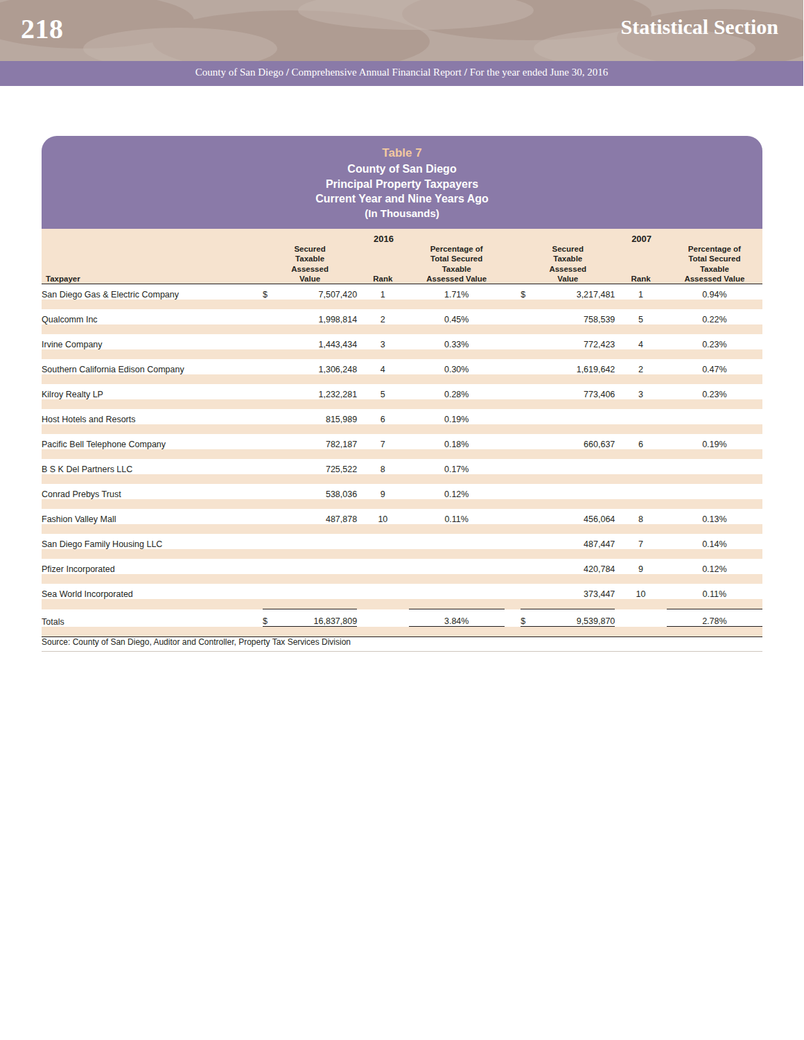218
Statistical Section
County of San Diego / Comprehensive Annual Financial Report / For the year ended June 30, 2016
Table 7
County of San Diego
Principal Property Taxpayers
Current Year and Nine Years Ago
(In Thousands)
| | 2016 | | 2007 |
| Taxpayer | Secured Taxable Assessed Value | Rank | Percentage of Total Secured Taxable Assessed Value | | Secured Taxable Assessed Value | Rank | Percentage of Total Secured Taxable Assessed Value |
| San Diego Gas & Electric Company | $ | 7,507,420 | 1 | 1.71% | | $ | 3,217,481 | 1 | 0.94% |
| Qualcomm Inc | | 1,998,814 | 2 | 0.45% | | | 758,539 | 5 | 0.22% |
| Irvine Company | | 1,443,434 | 3 | 0.33% | | | 772,423 | 4 | 0.23% |
| Southern California Edison Company | | 1,306,248 | 4 | 0.30% | | | 1,619,642 | 2 | 0.47% |
| Kilroy Realty LP | | 1,232,281 | 5 | 0.28% | | | 773,406 | 3 | 0.23% |
| Host Hotels and Resorts | | 815,989 | 6 | 0.19% | | | | | |
| Pacific Bell Telephone Company | | 782,187 | 7 | 0.18% | | | 660,637 | 6 | 0.19% |
| B S K Del Partners LLC | | 725,522 | 8 | 0.17% | | | | | |
| Conrad Prebys Trust | | 538,036 | 9 | 0.12% | | | | | |
| Fashion Valley Mall | | 487,878 | 10 | 0.11% | | | 456,064 | 8 | 0.13% |
| San Diego Family Housing LLC | | | | | | | 487,447 | 7 | 0.14% |
| Pfizer Incorporated | | | | | | | 420,784 | 9 | 0.12% |
| Sea World Incorporated | | | | | | | 373,447 | 10 | 0.11% |
| Totals | $ | 16,837,809 | | 3.84% | | $ | 9,539,870 | | 2.78% |
| Source: County of San Diego, Auditor and Controller, Property Tax Services Division |